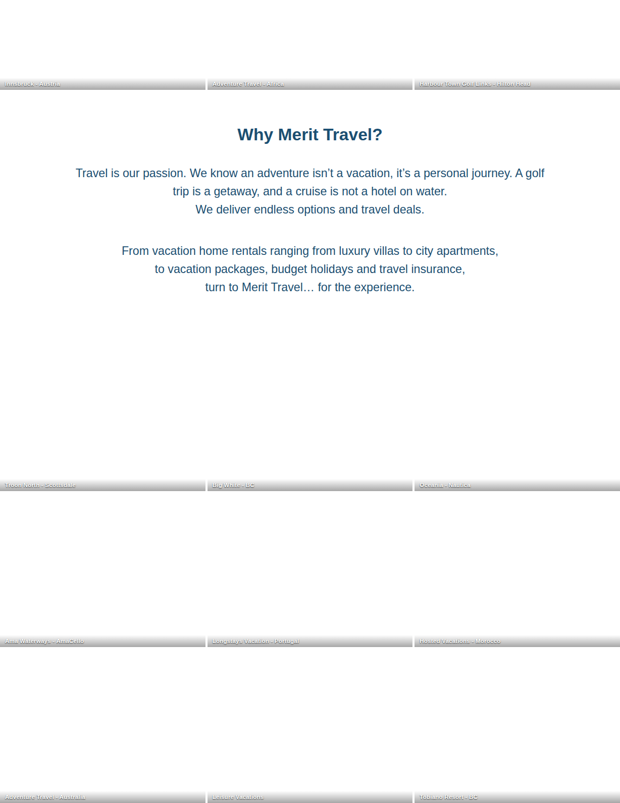Innsbruck - Austria
Adventure Travel - Africa
Harbour Town Golf Links - Hilton Head
Why Merit Travel?
Travel is our passion. We know an adventure isn’t a vacation, it’s a personal journey. A golf trip is a getaway, and a cruise is not a hotel on water.
We deliver endless options and travel deals.
From vacation home rentals ranging from luxury villas to city apartments,
to vacation packages, budget holidays and travel insurance,
turn to Merit Travel… for the experience.
Troon North - Scottsdale
Big White - BC
Oceania - Nautica
Ama Waterways - AmaCello
Longstays Vacation - Portugal
Hosted Vacations - Morocco
Adventure Travel - Australia
Leisure Vacations
Tobiano Resort - BC